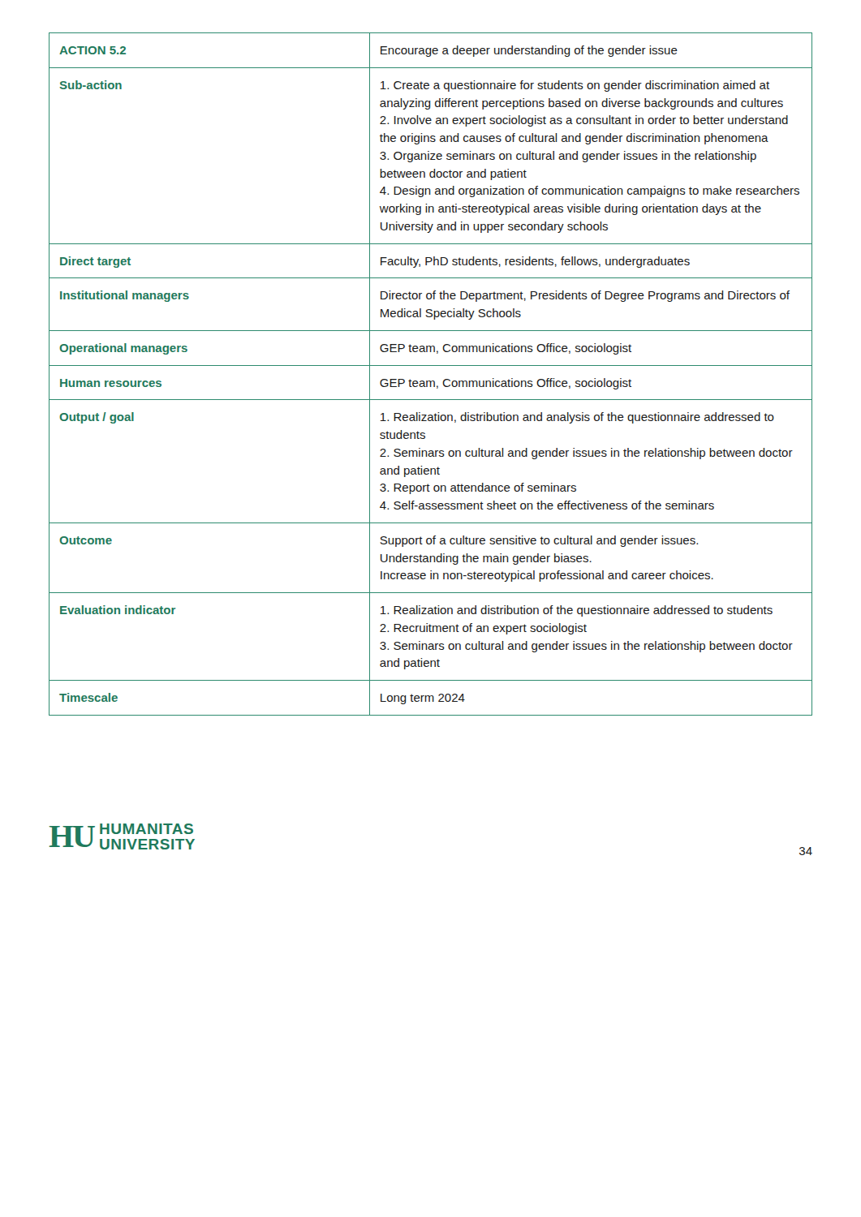| ACTION 5.2 | Encourage a deeper understanding of the gender issue |
| Sub-action | 1. Create a questionnaire for students on gender discrimination aimed at analyzing different perceptions based on diverse backgrounds and cultures 2. Involve an expert sociologist as a consultant in order to better understand the origins and causes of cultural and gender discrimination phenomena 3. Organize seminars on cultural and gender issues in the relationship between doctor and patient 4. Design and organization of communication campaigns to make researchers working in anti-stereotypical areas visible during orientation days at the University and in upper secondary schools |
| Direct target | Faculty, PhD students, residents, fellows, undergraduates |
| Institutional managers | Director of the Department, Presidents of Degree Programs and Directors of Medical Specialty Schools |
| Operational managers | GEP team, Communications Office, sociologist |
| Human resources | GEP team, Communications Office, sociologist |
| Output / goal | 1. Realization, distribution and analysis of the questionnaire addressed to students 2. Seminars on cultural and gender issues in the relationship between doctor and patient 3. Report on attendance of seminars 4. Self-assessment sheet on the effectiveness of the seminars |
| Outcome | Support of a culture sensitive to cultural and gender issues. Understanding the main gender biases. Increase in non-stereotypical professional and career choices. |
| Evaluation indicator | 1. Realization and distribution of the questionnaire addressed to students 2. Recruitment of an expert sociologist 3. Seminars on cultural and gender issues in the relationship between doctor and patient |
| Timescale | Long term 2024 |
HU
HUMANITAS UNIVERSITY
34